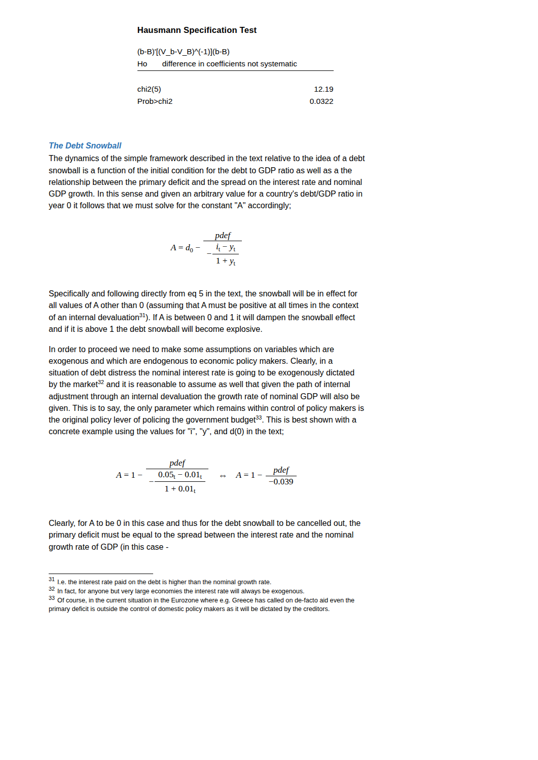Hausmann Specification Test
(b-B)'[(V_b-V_B)^(-1)](b-B)
Hodifference in coefficients not systematic
| chi2(5) | 12.19 |
| Prob>chi2 | 0.0322 |
The Debt Snowball
The dynamics of the simple framework described in the text relative to the idea of a debt snowball is a function of the initial condition for the debt to GDP ratio as well as a the relationship between the primary deficit and the spread on the interest rate and nominal GDP growth. In this sense and given an arbitrary value for a country's debt/GDP ratio in year 0 it follows that we must solve for the constant "A" accordingly;
A = d0 − pdef − it − yt 1 + yt
Specifically and following directly from eq 5 in the text, the snowball will be in effect for all values of A other than 0 (assuming that A must be positive at all times in the context of an internal devaluation31). If A is between 0 and 1 it will dampen the snowball effect and if it is above 1 the debt snowball will become explosive.
In order to proceed we need to make some assumptions on variables which are exogenous and which are endogenous to economic policy makers. Clearly, in a situation of debt distress the nominal interest rate is going to be exogenously dictated by the market32 and it is reasonable to assume as well that given the path of internal adjustment through an internal devaluation the growth rate of nominal GDP will also be given. This is to say, the only parameter which remains within control of policy makers is the original policy lever of policing the government budget33. This is best shown with a concrete example using the values for "i", "y", and d(0) in the text;
A = 1 − pdef − 0.05t − 0.01t 1 + 0.01t ⇔ A = 1 − pdef −0.039
Clearly, for A to be 0 in this case and thus for the debt snowball to be cancelled out, the primary deficit must be equal to the spread between the interest rate and the nominal growth rate of GDP (in this case -
31 I.e. the interest rate paid on the debt is higher than the nominal growth rate.
32 In fact, for anyone but very large economies the interest rate will always be exogenous.
33 Of course, in the current situation in the Eurozone where e.g. Greece has called on de-facto aid even the primary deficit is outside the control of domestic policy makers as it will be dictated by the creditors.